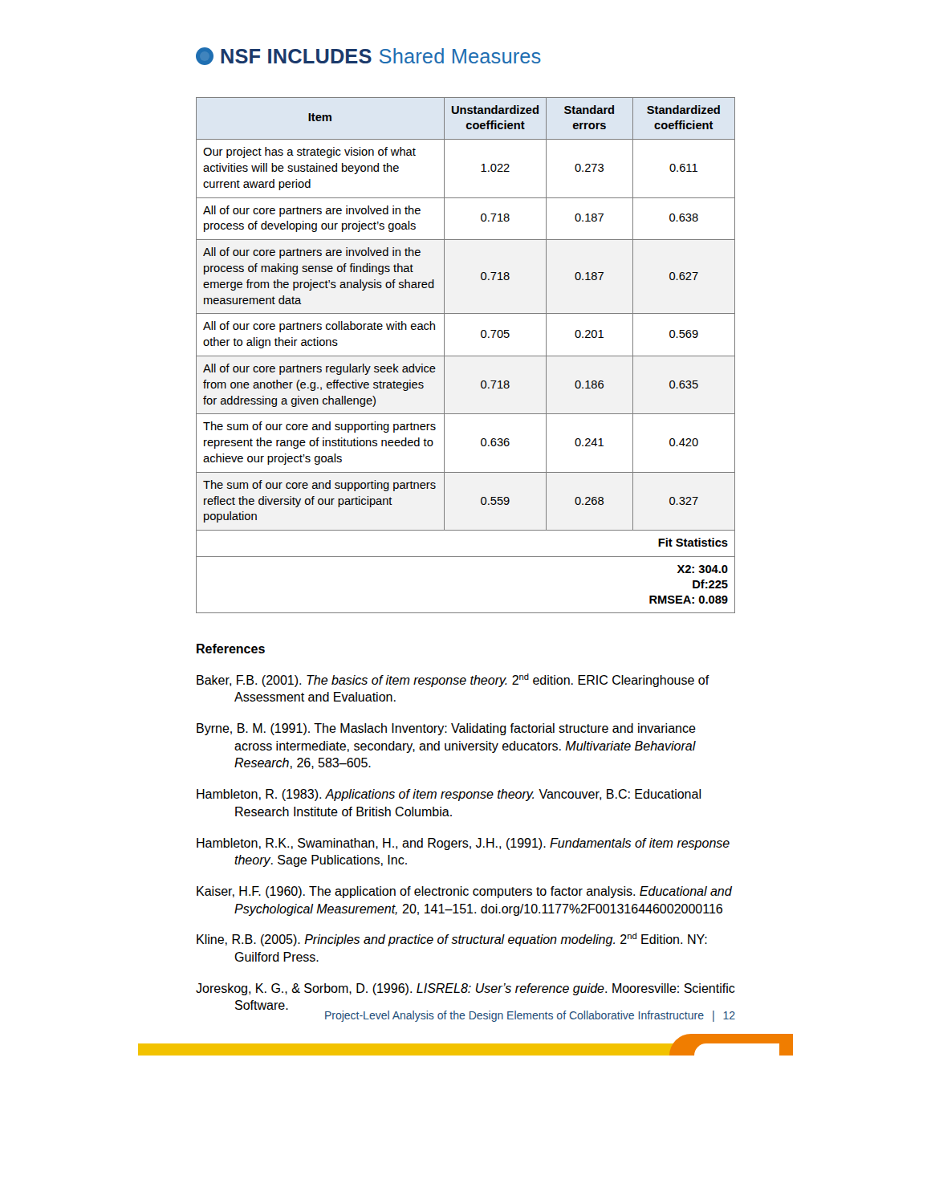NSF INCLUDES Shared Measures
| Item | Unstandardized coefficient | Standard errors | Standardized coefficient |
| --- | --- | --- | --- |
| Our project has a strategic vision of what activities will be sustained beyond the current award period | 1.022 | 0.273 | 0.611 |
| All of our core partners are involved in the process of developing our project’s goals | 0.718 | 0.187 | 0.638 |
| All of our core partners are involved in the process of making sense of findings that emerge from the project’s analysis of shared measurement data | 0.718 | 0.187 | 0.627 |
| All of our core partners collaborate with each other to align their actions | 0.705 | 0.201 | 0.569 |
| All of our core partners regularly seek advice from one another (e.g., effective strategies for addressing a given challenge) | 0.718 | 0.186 | 0.635 |
| The sum of our core and supporting partners represent the range of institutions needed to achieve our project’s goals | 0.636 | 0.241 | 0.420 |
| The sum of our core and supporting partners reflect the diversity of our participant population | 0.559 | 0.268 | 0.327 |
| Fit Statistics |
| X2: 304.0 Df:225 RMSEA: 0.089 |
References
Baker, F.B. (2001). The basics of item response theory. 2nd edition. ERIC Clearinghouse of Assessment and Evaluation.
Byrne, B. M. (1991). The Maslach Inventory: Validating factorial structure and invariance across intermediate, secondary, and university educators. Multivariate Behavioral Research, 26, 583–605.
Hambleton, R. (1983). Applications of item response theory. Vancouver, B.C: Educational Research Institute of British Columbia.
Hambleton, R.K., Swaminathan, H., and Rogers, J.H., (1991). Fundamentals of item response theory. Sage Publications, Inc.
Kaiser, H.F. (1960). The application of electronic computers to factor analysis. Educational and Psychological Measurement, 20, 141–151. doi.org/10.1177%2F001316446002000116
Kline, R.B. (2005). Principles and practice of structural equation modeling. 2nd Edition. NY: Guilford Press.
Joreskog, K. G., & Sorbom, D. (1996). LISREL8: User’s reference guide. Mooresville: Scientific Software.
Project-Level Analysis of the Design Elements of Collaborative Infrastructure | 12